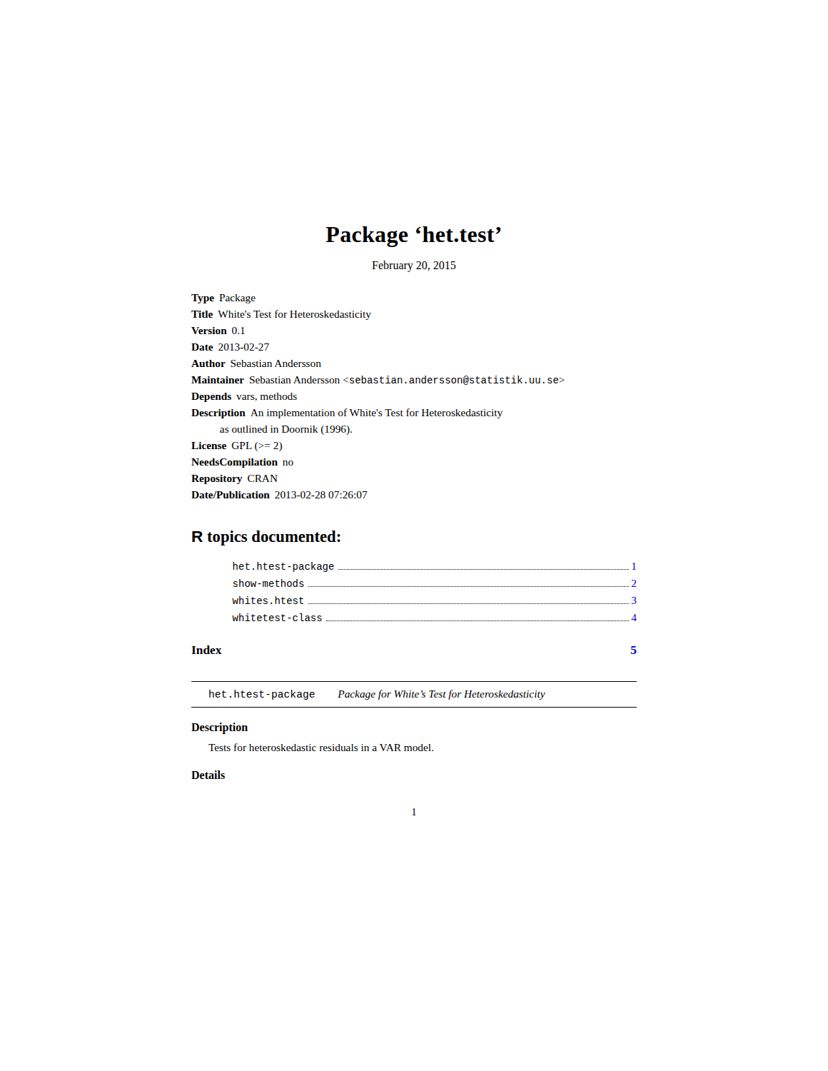Package ‘het.test’
February 20, 2015
Type
Package
Title
White's Test for Heteroskedasticity
Version
0.1
Date
2013-02-27
Author
Sebastian Andersson
Maintainer
Sebastian Andersson <sebastian.andersson@statistik.uu.se>
Depends
vars, methods
Description
An implementation of White's Test for Heteroskedasticity
as outlined in Doornik (1996).
License
GPL (>= 2)
NeedsCompilation
no
Repository
CRAN
Date/Publication
2013-02-28 07:26:07
R topics documented:
het.htest-package 1
show-methods 2
whites.htest 3
whitetest-class 4
Index 5
het.htest-package Package for White’s Test for Heteroskedasticity
Description
Tests for heteroskedastic residuals in a VAR model.
Details
1